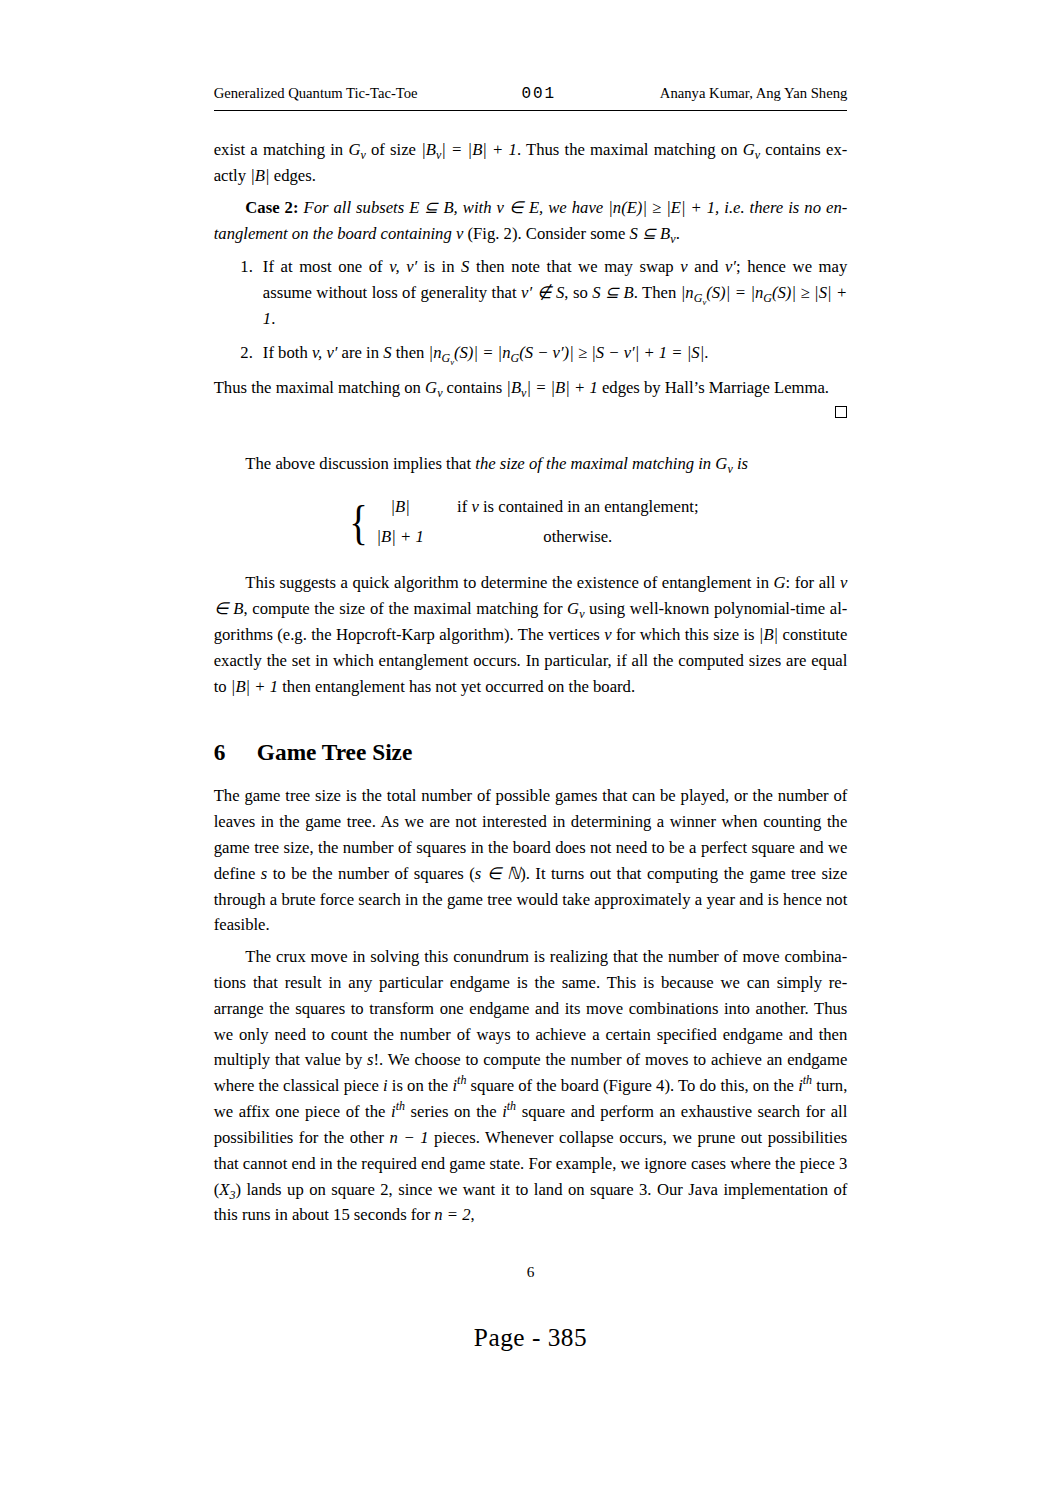Generalized Quantum Tic-Tac-Toe 001 Ananya Kumar, Ang Yan Sheng
exist a matching in Gv of size |Bv| = |B| + 1. Thus the maximal matching on Gv contains exactly |B| edges.
Case 2: For all subsets E ⊆ B, with v ∈ E, we have |n(E)| ≥ |E| + 1, i.e. there is no entanglement on the board containing v (Fig. 2). Consider some S ⊆ Bv.
If at most one of v, v′ is in S then note that we may swap v and v′; hence we may assume without loss of generality that v′ ∉ S, so S ⊆ B. Then |nGv(S)| = |nG(S)| ≥ |S| + 1.
If both v, v′ are in S then |nGv(S)| = |nG(S − v′)| ≥ |S − v′| + 1 = |S|.
Thus the maximal matching on Gv contains |Bv| = |B| + 1 edges by Hall’s Marriage Lemma.
The above discussion implies that the size of the maximal matching in Gv is
{
| /B/ | if v is contained in an entanglement; |
| /B/ + 1 | otherwise. |
This suggests a quick algorithm to determine the existence of entanglement in G: for all v ∈ B, compute the size of the maximal matching for Gv using well-known polynomial-time algorithms (e.g. the Hopcroft-Karp algorithm). The vertices v for which this size is |B| constitute exactly the set in which entanglement occurs. In particular, if all the computed sizes are equal to |B| + 1 then entanglement has not yet occurred on the board.
6 Game Tree Size
The game tree size is the total number of possible games that can be played, or the number of leaves in the game tree. As we are not interested in determining a winner when counting the game tree size, the number of squares in the board does not need to be a perfect square and we define s to be the number of squares (s ∈ ℕ). It turns out that computing the game tree size through a brute force search in the game tree would take approximately a year and is hence not feasible.
The crux move in solving this conundrum is realizing that the number of move combinations that result in any particular endgame is the same. This is because we can simply rearrange the squares to transform one endgame and its move combinations into another. Thus we only need to count the number of ways to achieve a certain specified endgame and then multiply that value by s!. We choose to compute the number of moves to achieve an endgame where the classical piece i is on the ith square of the board (Figure 4). To do this, on the ith turn, we affix one piece of the ith series on the ith square and perform an exhaustive search for all possibilities for the other n − 1 pieces. Whenever collapse occurs, we prune out possibilities that cannot end in the required end game state. For example, we ignore cases where the piece 3 (X3) lands up on square 2, since we want it to land on square 3. Our Java implementation of this runs in about 15 seconds for n = 2,
6
Page - 385